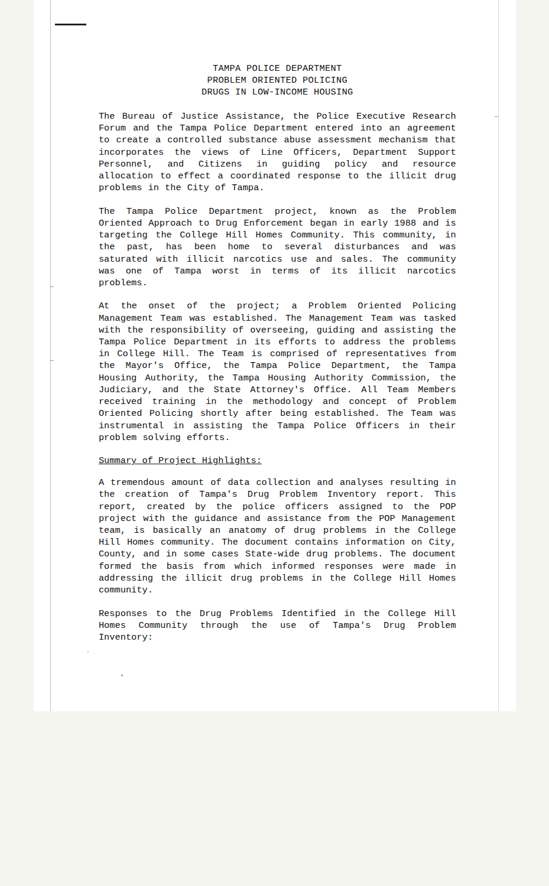TAMPA POLICE DEPARTMENT
PROBLEM ORIENTED POLICING
DRUGS IN LOW-INCOME HOUSING
The Bureau of Justice Assistance, the Police Executive Research Forum and the Tampa Police Department entered into an agreement to create a controlled substance abuse assessment mechanism that incorporates the views of Line Officers, Department Support Personnel, and Citizens in guiding policy and resource allocation to effect a coordinated response to the illicit drug problems in the City of Tampa.
The Tampa Police Department project, known as the Problem Oriented Approach to Drug Enforcement began in early 1988 and is targeting the College Hill Homes Community. This community, in the past, has been home to several disturbances and was saturated with illicit narcotics use and sales. The community was one of Tampa worst in terms of its illicit narcotics problems.
At the onset of the project; a Problem Oriented Policing Management Team was established. The Management Team was tasked with the responsibility of overseeing, guiding and assisting the Tampa Police Department in its efforts to address the problems in College Hill. The Team is comprised of representatives from the Mayor's Office, the Tampa Police Department, the Tampa Housing Authority, the Tampa Housing Authority Commission, the Judiciary, and the State Attorney's Office. All Team Members received training in the methodology and concept of Problem Oriented Policing shortly after being established. The Team was instrumental in assisting the Tampa Police Officers in their problem solving efforts.
Summary of Project Highlights:
A tremendous amount of data collection and analyses resulting in the creation of Tampa's Drug Problem Inventory report. This report, created by the police officers assigned to the POP project with the guidance and assistance from the POP Management team, is basically an anatomy of drug problems in the College Hill Homes community. The document contains information on City, County, and in some cases State-wide drug problems. The document formed the basis from which informed responses were made in addressing the illicit drug problems in the College Hill Homes community.
Responses to the Drug Problems Identified in the College Hill Homes Community through the use of Tampa's Drug Problem Inventory: